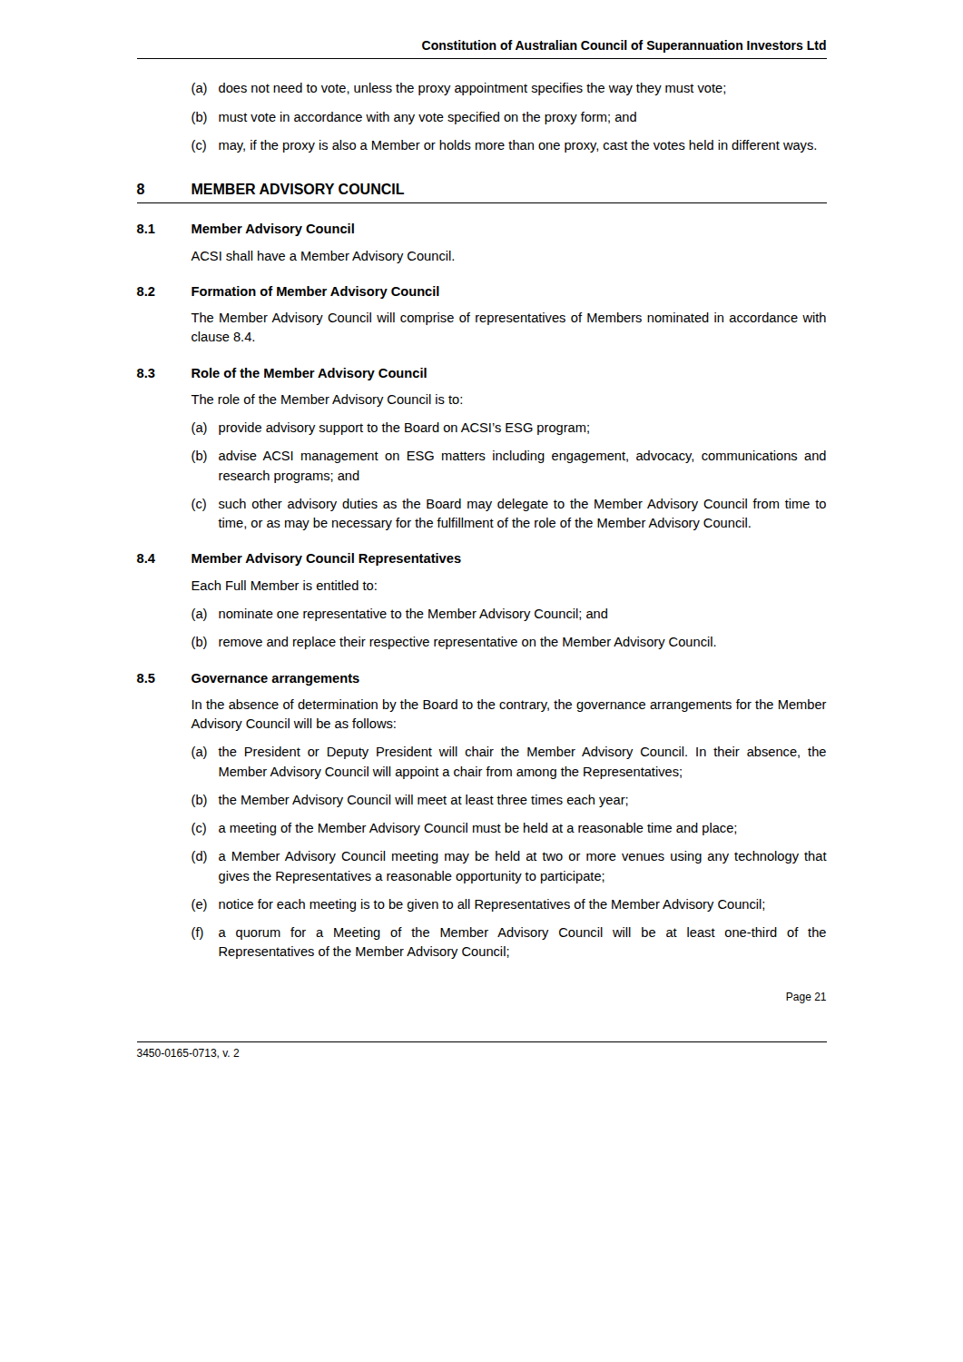Constitution of Australian Council of Superannuation Investors Ltd
(a)
does not need to vote, unless the proxy appointment specifies the way they must vote;
(b)
must vote in accordance with any vote specified on the proxy form; and
(c)
may, if the proxy is also a Member or holds more than one proxy, cast the votes held in different ways.
8 MEMBER ADVISORY COUNCIL
8.1 Member Advisory Council
ACSI shall have a Member Advisory Council.
8.2 Formation of Member Advisory Council
The Member Advisory Council will comprise of representatives of Members nominated in accordance with clause 8.4.
8.3 Role of the Member Advisory Council
The role of the Member Advisory Council is to:
(a)
provide advisory support to the Board on ACSI’s ESG program;
(b)
advise ACSI management on ESG matters including engagement, advocacy, communications and research programs; and
(c)
such other advisory duties as the Board may delegate to the Member Advisory Council from time to time, or as may be necessary for the fulfillment of the role of the Member Advisory Council.
8.4 Member Advisory Council Representatives
Each Full Member is entitled to:
(a)
nominate one representative to the Member Advisory Council; and
(b)
remove and replace their respective representative on the Member Advisory Council.
8.5 Governance arrangements
In the absence of determination by the Board to the contrary, the governance arrangements for the Member Advisory Council will be as follows:
(a)
the President or Deputy President will chair the Member Advisory Council. In their absence, the Member Advisory Council will appoint a chair from among the Representatives;
(b)
the Member Advisory Council will meet at least three times each year;
(c)
a meeting of the Member Advisory Council must be held at a reasonable time and place;
(d)
a Member Advisory Council meeting may be held at two or more venues using any technology that gives the Representatives a reasonable opportunity to participate;
(e)
notice for each meeting is to be given to all Representatives of the Member Advisory Council;
(f)
a quorum for a Meeting of the Member Advisory Council will be at least one-third of the Representatives of the Member Advisory Council;
Page 21
3450-0165-0713, v. 2